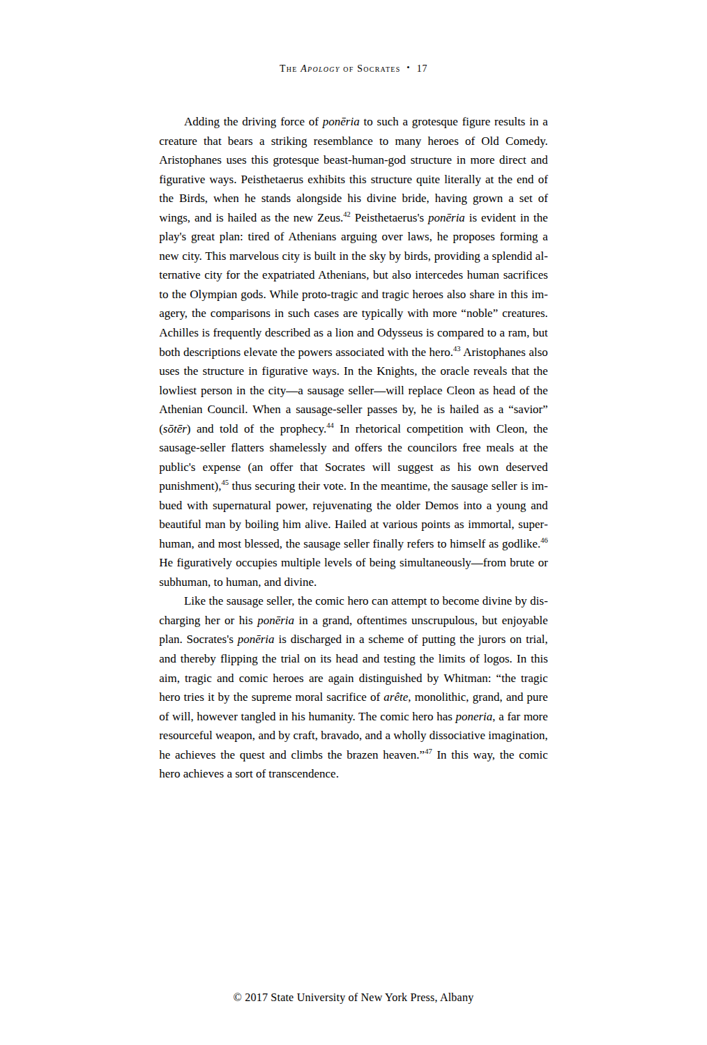The Apology of Socrates•17
Adding the driving force of ponēria to such a grotesque figure results in a creature that bears a striking resemblance to many heroes of Old Comedy. Aristophanes uses this grotesque beast-human-god structure in more direct and figurative ways. Peisthetaerus exhibits this structure quite literally at the end of the Birds, when he stands alongside his divine bride, having grown a set of wings, and is hailed as the new Zeus.42 Peisthetaerus's ponēria is evident in the play's great plan: tired of Athenians arguing over laws, he proposes forming a new city. This marvelous city is built in the sky by birds, providing a splendid alternative city for the expatriated Athenians, but also intercedes human sacrifices to the Olympian gods. While proto-tragic and tragic heroes also share in this imagery, the comparisons in such cases are typically with more “noble” creatures. Achilles is frequently described as a lion and Odysseus is compared to a ram, but both descriptions elevate the powers associated with the hero.43 Aristophanes also uses the structure in figurative ways. In the Knights, the oracle reveals that the lowliest person in the city—a sausage seller—will replace Cleon as head of the Athenian Council. When a sausage-seller passes by, he is hailed as a “savior” (sōtēr) and told of the prophecy.44 In rhetorical competition with Cleon, the sausage-seller flatters shamelessly and offers the councilors free meals at the public's expense (an offer that Socrates will suggest as his own deserved punishment),45 thus securing their vote. In the meantime, the sausage seller is imbued with supernatural power, rejuvenating the older Demos into a young and beautiful man by boiling him alive. Hailed at various points as immortal, superhuman, and most blessed, the sausage seller finally refers to himself as godlike.46 He figuratively occupies multiple levels of being simultaneously—from brute or subhuman, to human, and divine.
Like the sausage seller, the comic hero can attempt to become divine by discharging her or his ponēria in a grand, oftentimes unscrupulous, but enjoyable plan. Socrates's ponēria is discharged in a scheme of putting the jurors on trial, and thereby flipping the trial on its head and testing the limits of logos. In this aim, tragic and comic heroes are again distinguished by Whitman: “the tragic hero tries it by the supreme moral sacrifice of arête, monolithic, grand, and pure of will, however tangled in his humanity. The comic hero has poneria, a far more resourceful weapon, and by craft, bravado, and a wholly dissociative imagination, he achieves the quest and climbs the brazen heaven.”47 In this way, the comic hero achieves a sort of transcendence.
© 2017 State University of New York Press, Albany